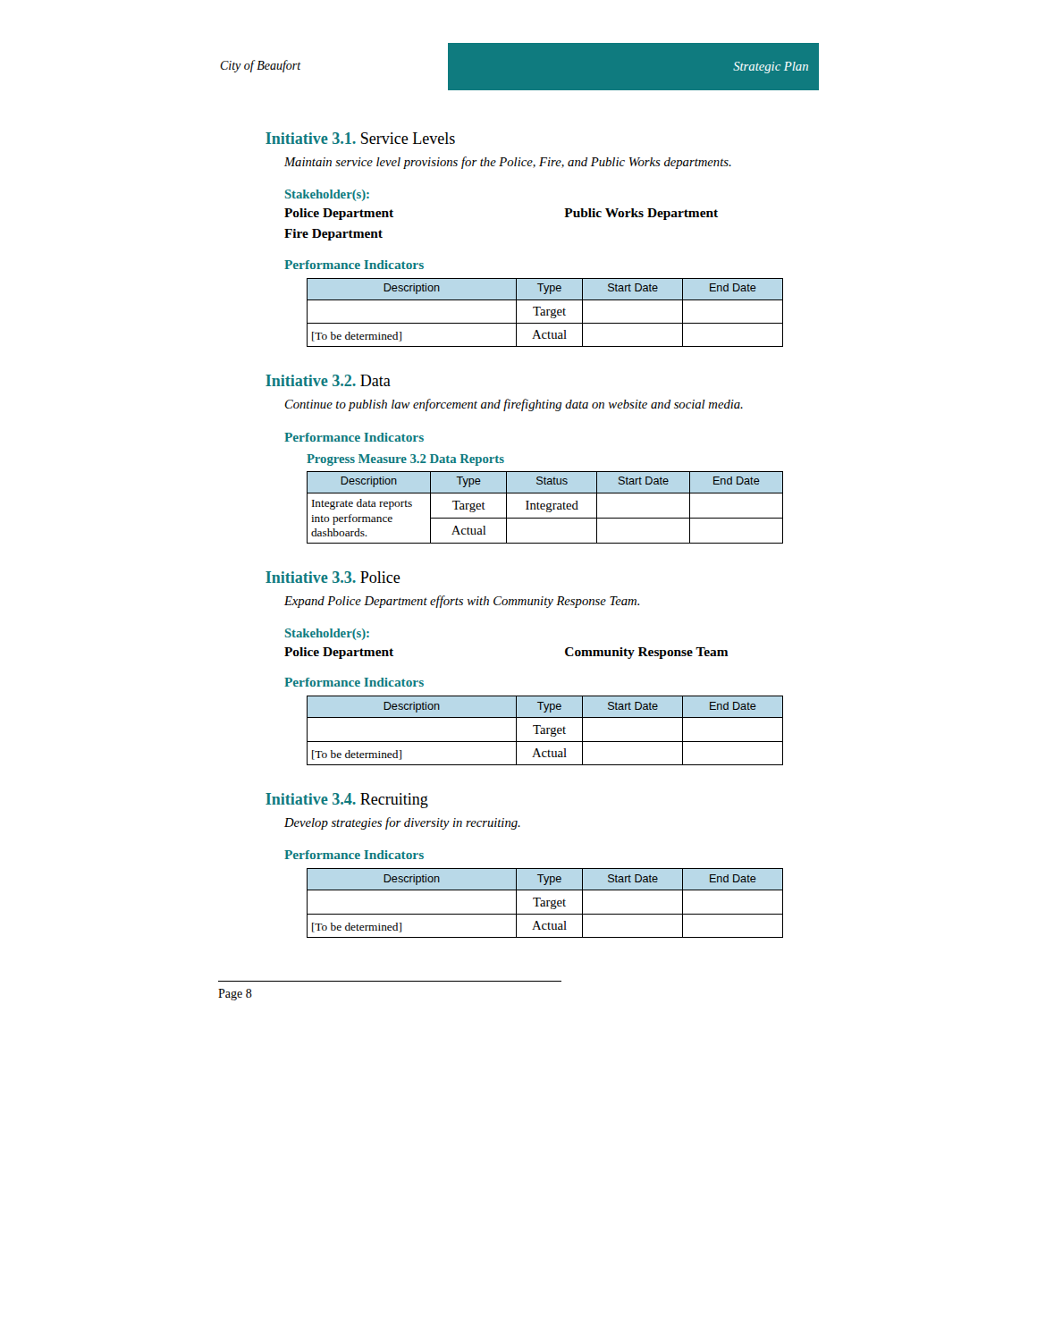City of Beaufort
Strategic Plan
Initiative 3.1. Service Levels
Maintain service level provisions for the Police, Fire, and Public Works departments.
Stakeholder(s):
Police Department
Public Works Department
Fire Department
Performance Indicators
| Description | Type | Start Date | End Date |
| --- | --- | --- | --- |
| | Target | | |
| [To be determined] | Actual | | |
Initiative 3.2. Data
Continue to publish law enforcement and firefighting data on website and social media.
Performance Indicators
Progress Measure 3.2 Data Reports
| Description | Type | Status | Start Date | End Date |
| --- | --- | --- | --- | --- |
| Integrate data reports into performance dashboards. | Target | Integrated | | |
| Actual | | | |
Initiative 3.3. Police
Expand Police Department efforts with Community Response Team.
Stakeholder(s):
Police Department
Community Response Team
Performance Indicators
| Description | Type | Start Date | End Date |
| --- | --- | --- | --- |
| | Target | | |
| [To be determined] | Actual | | |
Initiative 3.4. Recruiting
Develop strategies for diversity in recruiting.
Performance Indicators
| Description | Type | Start Date | End Date |
| --- | --- | --- | --- |
| | Target | | |
| [To be determined] | Actual | | |
Page 8